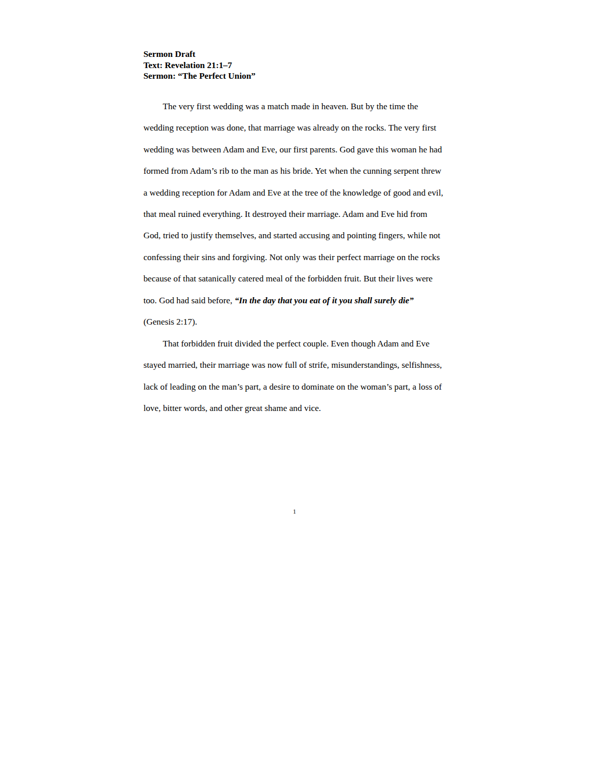Sermon Draft
Text: Revelation 21:1–7
Sermon: “The Perfect Union”
The very first wedding was a match made in heaven. But by the time the wedding reception was done, that marriage was already on the rocks. The very first wedding was between Adam and Eve, our first parents. God gave this woman he had formed from Adam’s rib to the man as his bride. Yet when the cunning serpent threw a wedding reception for Adam and Eve at the tree of the knowledge of good and evil, that meal ruined everything. It destroyed their marriage. Adam and Eve hid from God, tried to justify themselves, and started accusing and pointing fingers, while not confessing their sins and forgiving. Not only was their perfect marriage on the rocks because of that satanically catered meal of the forbidden fruit. But their lives were too. God had said before, “In the day that you eat of it you shall surely die” (Genesis 2:17).
That forbidden fruit divided the perfect couple. Even though Adam and Eve stayed married, their marriage was now full of strife, misunderstandings, selfishness, lack of leading on the man’s part, a desire to dominate on the woman’s part, a loss of love, bitter words, and other great shame and vice.
1